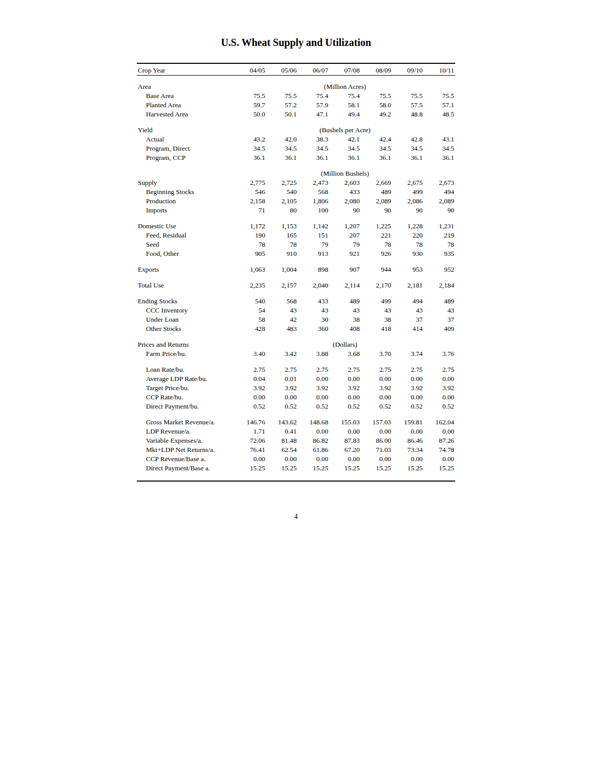U.S. Wheat Supply and Utilization
| Crop Year | 04/05 | 05/06 | 06/07 | 07/08 | 08/09 | 09/10 | 10/11 |
| --- | --- | --- | --- | --- | --- | --- | --- |
| Area | (Million Acres) |
| Base Area | 75.5 | 75.5 | 75.4 | 75.4 | 75.5 | 75.5 | 75.5 |
| Planted Area | 59.7 | 57.2 | 57.9 | 58.1 | 58.0 | 57.5 | 57.1 |
| Harvested Area | 50.0 | 50.1 | 47.1 | 49.4 | 49.2 | 48.8 | 48.5 |
| Yield | (Bushels per Acre) |
| Actual | 43.2 | 42.0 | 38.3 | 42.1 | 42.4 | 42.8 | 43.1 |
| Program, Direct | 34.5 | 34.5 | 34.5 | 34.5 | 34.5 | 34.5 | 34.5 |
| Program, CCP | 36.1 | 36.1 | 36.1 | 36.1 | 36.1 | 36.1 | 36.1 |
| | (Million Bushels) |
| Supply | 2,775 | 2,725 | 2,473 | 2,603 | 2,669 | 2,675 | 2,673 |
| Beginning Stocks | 546 | 540 | 568 | 433 | 489 | 499 | 494 |
| Production | 2,158 | 2,105 | 1,806 | 2,080 | 2,089 | 2,086 | 2,089 |
| Imports | 71 | 80 | 100 | 90 | 90 | 90 | 90 |
| Domestic Use | 1,172 | 1,153 | 1,142 | 1,207 | 1,225 | 1,228 | 1,231 |
| Feed, Residual | 190 | 165 | 151 | 207 | 221 | 220 | 219 |
| Seed | 78 | 78 | 79 | 79 | 78 | 78 | 78 |
| Food, Other | 905 | 910 | 913 | 921 | 926 | 930 | 935 |
| Exports | 1,063 | 1,004 | 898 | 907 | 944 | 953 | 952 |
| Total Use | 2,235 | 2,157 | 2,040 | 2,114 | 2,170 | 2,181 | 2,184 |
| Ending Stocks | 540 | 568 | 433 | 489 | 499 | 494 | 489 |
| CCC Inventory | 54 | 43 | 43 | 43 | 43 | 43 | 43 |
| Under Loan | 58 | 42 | 30 | 38 | 38 | 37 | 37 |
| Other Stocks | 428 | 483 | 360 | 408 | 418 | 414 | 409 |
| Prices and Returns | (Dollars) |
| Farm Price/bu. | 3.40 | 3.42 | 3.88 | 3.68 | 3.70 | 3.74 | 3.76 |
| Loan Rate/bu. | 2.75 | 2.75 | 2.75 | 2.75 | 2.75 | 2.75 | 2.75 |
| Average LDP Rate/bu. | 0.04 | 0.01 | 0.00 | 0.00 | 0.00 | 0.00 | 0.00 |
| Target Price/bu. | 3.92 | 3.92 | 3.92 | 3.92 | 3.92 | 3.92 | 3.92 |
| CCP Rate/bu. | 0.00 | 0.00 | 0.00 | 0.00 | 0.00 | 0.00 | 0.00 |
| Direct Payment/bu. | 0.52 | 0.52 | 0.52 | 0.52 | 0.52 | 0.52 | 0.52 |
| Gross Market Revenue/a. | 146.76 | 143.62 | 148.68 | 155.03 | 157.03 | 159.81 | 162.04 |
| LDP Revenue/a. | 1.71 | 0.41 | 0.00 | 0.00 | 0.00 | 0.00 | 0.00 |
| Variable Expenses/a. | 72.06 | 81.48 | 86.82 | 87.83 | 86.00 | 86.46 | 87.26 |
| Mkt+LDP Net Returns/a. | 76.41 | 62.54 | 61.86 | 67.20 | 71.03 | 73.34 | 74.78 |
| CCP Revenue/Base a. | 0.00 | 0.00 | 0.00 | 0.00 | 0.00 | 0.00 | 0.00 |
| Direct Payment/Base a. | 15.25 | 15.25 | 15.25 | 15.25 | 15.25 | 15.25 | 15.25 |
4